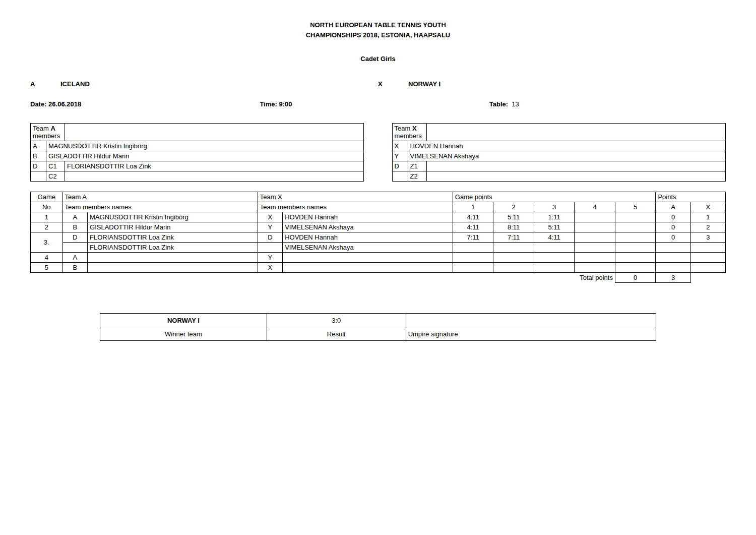NORTH EUROPEAN TABLE TENNIS YOUTH
CHAMPIONSHIPS 2018, ESTONIA, HAAPSALU
Cadet Girls
AICELAND
XNORWAY I
Date: 26.06.2018
Time: 9:00
Table: 13
| Team A members | |
| A | MAGNUSDOTTIR Kristin Ingibörg |
| B | GISLADOTTIR Hildur Marin |
| D | C1 | FLORIANSDOTTIR Loa Zink |
| | C2 | |
| Team X members | |
| X | HOVDEN Hannah |
| Y | VIMELSENAN Akshaya |
| D | Z1 | |
| | Z2 | |
| Game | Team A | Team X | Game points | Points |
| No | Team members names | Team members names | 1 | 2 | 3 | 4 | 5 | A | X |
| 1 | A | MAGNUSDOTTIR Kristin Ingibörg | X | HOVDEN Hannah | 4:11 | 5:11 | 1:11 | | | 0 | 1 |
| 2 | B | GISLADOTTIR Hildur Marin | Y | VIMELSENAN Akshaya | 4:11 | 8:11 | 5:11 | | | 0 | 2 |
| 3. | D | FLORIANSDOTTIR Loa Zink | D | HOVDEN Hannah | 7:11 | 7:11 | 4:11 | | | 0 | 3 |
| | FLORIANSDOTTIR Loa Zink | | VIMELSENAN Akshaya | | | | | | | |
| 4 | A | | Y | | | | | | | | |
| 5 | B | | X | | | | | | | | |
| Total points | 0 | 3 |
| NORWAY I | 3:0 | |
| Winner team | Result | Umpire signature |